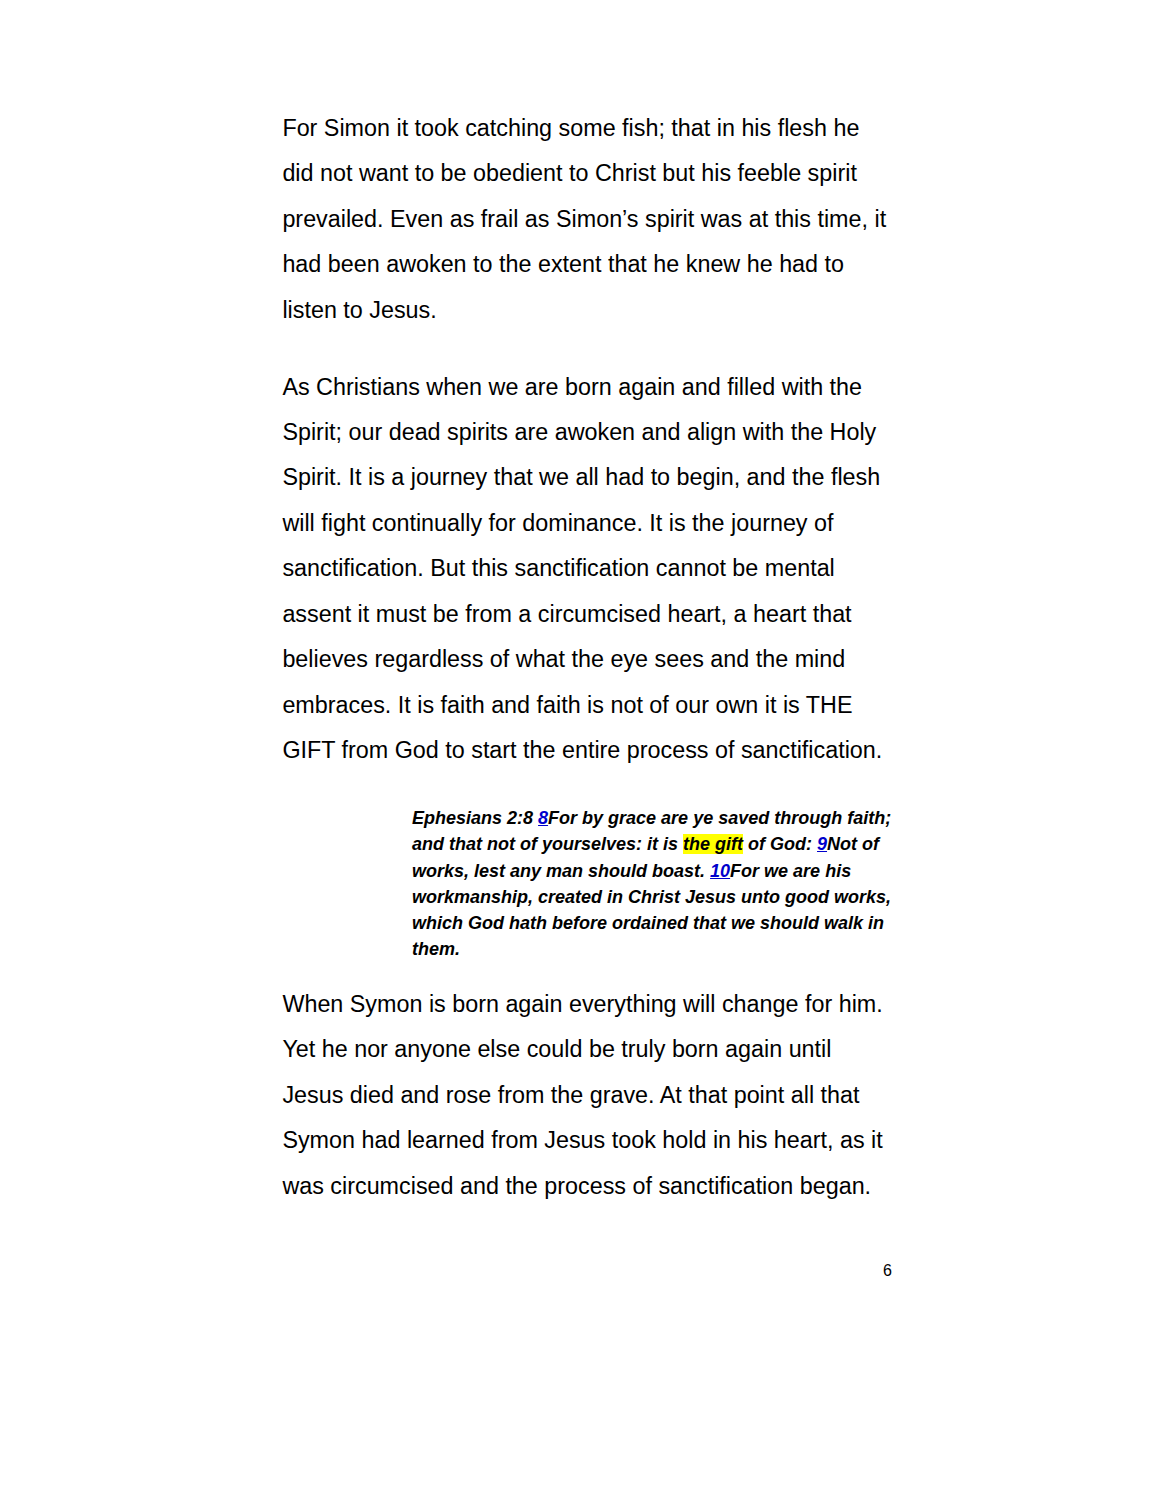For Simon it took catching some fish; that in his flesh he did not want to be obedient to Christ but his feeble spirit prevailed. Even as frail as Simon’s spirit was at this time, it had been awoken to the extent that he knew he had to listen to Jesus.
As Christians when we are born again and filled with the Spirit; our dead spirits are awoken and align with the Holy Spirit. It is a journey that we all had to begin, and the flesh will fight continually for dominance. It is the journey of sanctification. But this sanctification cannot be mental assent it must be from a circumcised heart, a heart that believes regardless of what the eye sees and the mind embraces. It is faith and faith is not of our own it is THE GIFT from God to start the entire process of sanctification.
Ephesians 2:8 8 For by grace are ye saved through faith; and that not of yourselves: it is the gift of God: 9 Not of works, lest any man should boast. 10 For we are his workmanship, created in Christ Jesus unto good works, which God hath before ordained that we should walk in them.
When Symon is born again everything will change for him. Yet he nor anyone else could be truly born again until Jesus died and rose from the grave. At that point all that Symon had learned from Jesus took hold in his heart, as it was circumcised and the process of sanctification began.
6